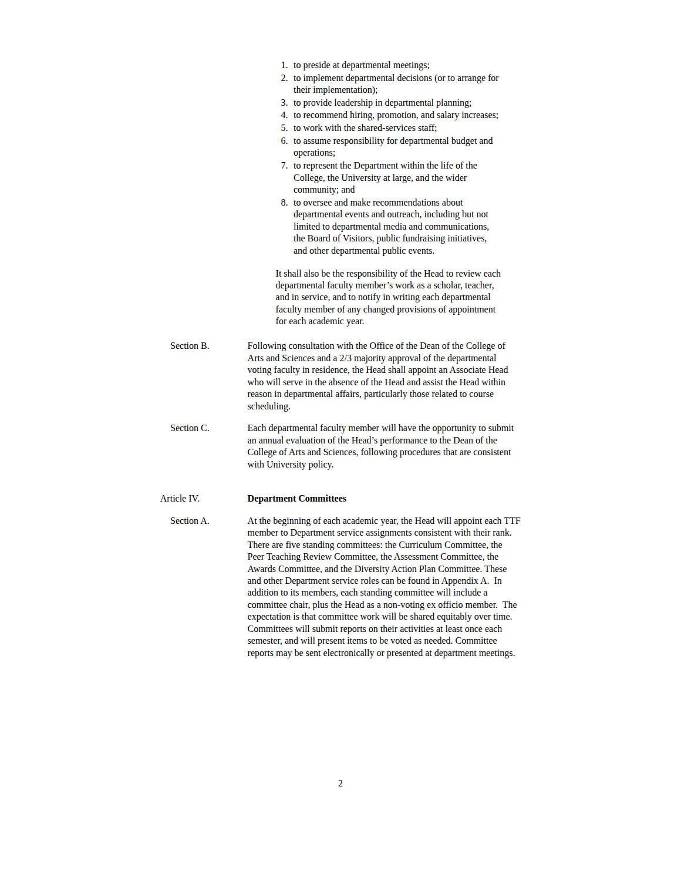to preside at departmental meetings;
to implement departmental decisions (or to arrange for their implementation);
to provide leadership in departmental planning;
to recommend hiring, promotion, and salary increases;
to work with the shared-services staff;
to assume responsibility for departmental budget and operations;
to represent the Department within the life of the College, the University at large, and the wider community; and
to oversee and make recommendations about departmental events and outreach, including but not limited to departmental media and communications, the Board of Visitors, public fundraising initiatives, and other departmental public events.
It shall also be the responsibility of the Head to review each departmental faculty member’s work as a scholar, teacher, and in service, and to notify in writing each departmental faculty member of any changed provisions of appointment for each academic year.
Section B.
Following consultation with the Office of the Dean of the College of Arts and Sciences and a 2/3 majority approval of the departmental voting faculty in residence, the Head shall appoint an Associate Head who will serve in the absence of the Head and assist the Head within reason in departmental affairs, particularly those related to course scheduling.
Section C.
Each departmental faculty member will have the opportunity to submit an annual evaluation of the Head’s performance to the Dean of the College of Arts and Sciences, following procedures that are consistent with University policy.
Article IV.
Department Committees
Section A.
At the beginning of each academic year, the Head will appoint each TTF member to Department service assignments consistent with their rank. There are five standing committees: the Curriculum Committee, the Peer Teaching Review Committee, the Assessment Committee, the Awards Committee, and the Diversity Action Plan Committee. These and other Department service roles can be found in Appendix A. In addition to its members, each standing committee will include a committee chair, plus the Head as a non-voting ex officio member. The expectation is that committee work will be shared equitably over time. Committees will submit reports on their activities at least once each semester, and will present items to be voted as needed. Committee reports may be sent electronically or presented at department meetings.
2